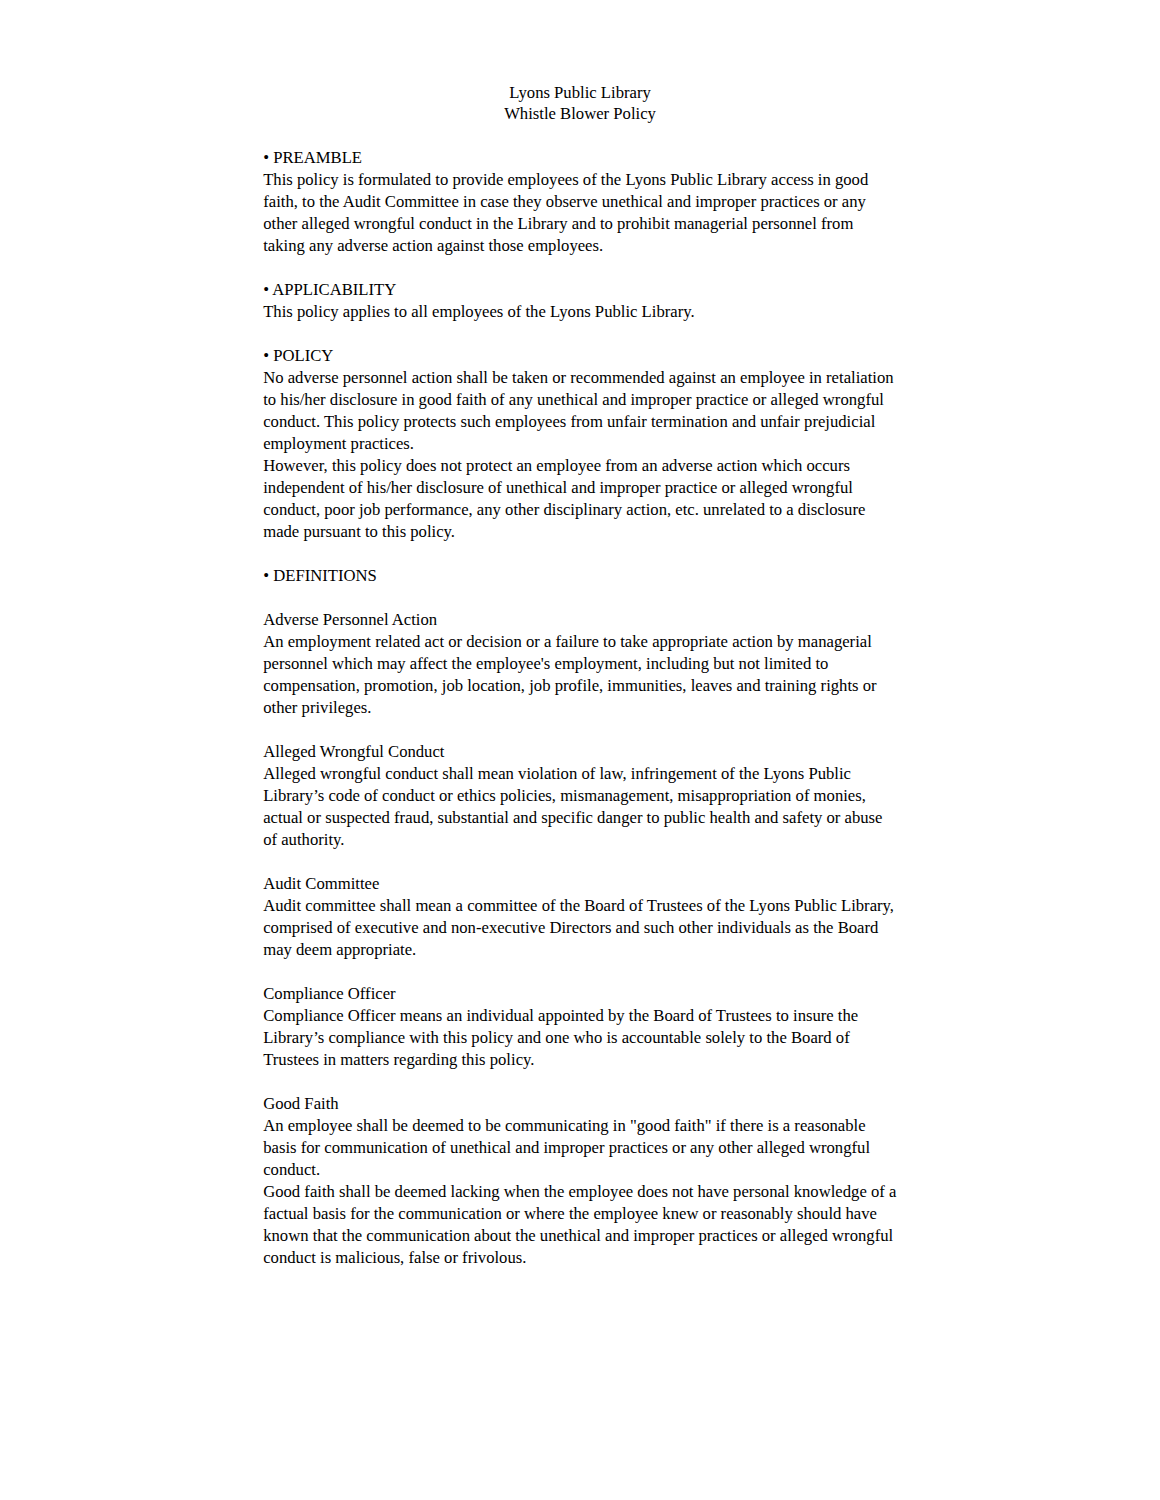Lyons Public Library Whistle Blower Policy
• PREAMBLE
This policy is formulated to provide employees of the Lyons Public Library access in good faith, to the Audit Committee in case they observe unethical and improper practices or any other alleged wrongful conduct in the Library and to prohibit managerial personnel from taking any adverse action against those employees.
• APPLICABILITY
This policy applies to all employees of the Lyons Public Library.
• POLICY
No adverse personnel action shall be taken or recommended against an employee in retaliation to his/her disclosure in good faith of any unethical and improper practice or alleged wrongful conduct. This policy protects such employees from unfair termination and unfair prejudicial employment practices.
However, this policy does not protect an employee from an adverse action which occurs independent of his/her disclosure of unethical and improper practice or alleged wrongful conduct, poor job performance, any other disciplinary action, etc. unrelated to a disclosure made pursuant to this policy.
• DEFINITIONS
Adverse Personnel Action
An employment related act or decision or a failure to take appropriate action by managerial personnel which may affect the employee's employment, including but not limited to compensation, promotion, job location, job profile, immunities, leaves and training rights or other privileges.
Alleged Wrongful Conduct
Alleged wrongful conduct shall mean violation of law, infringement of the Lyons Public Library’s code of conduct or ethics policies, mismanagement, misappropriation of monies, actual or suspected fraud, substantial and specific danger to public health and safety or abuse of authority.
Audit Committee
Audit committee shall mean a committee of the Board of Trustees of the Lyons Public Library, comprised of executive and non-executive Directors and such other individuals as the Board may deem appropriate.
Compliance Officer
Compliance Officer means an individual appointed by the Board of Trustees to insure the Library’s compliance with this policy and one who is accountable solely to the Board of Trustees in matters regarding this policy.
Good Faith
An employee shall be deemed to be communicating in "good faith" if there is a reasonable basis for communication of unethical and improper practices or any other alleged wrongful conduct.
Good faith shall be deemed lacking when the employee does not have personal knowledge of a factual basis for the communication or where the employee knew or reasonably should have known that the communication about the unethical and improper practices or alleged wrongful conduct is malicious, false or frivolous.